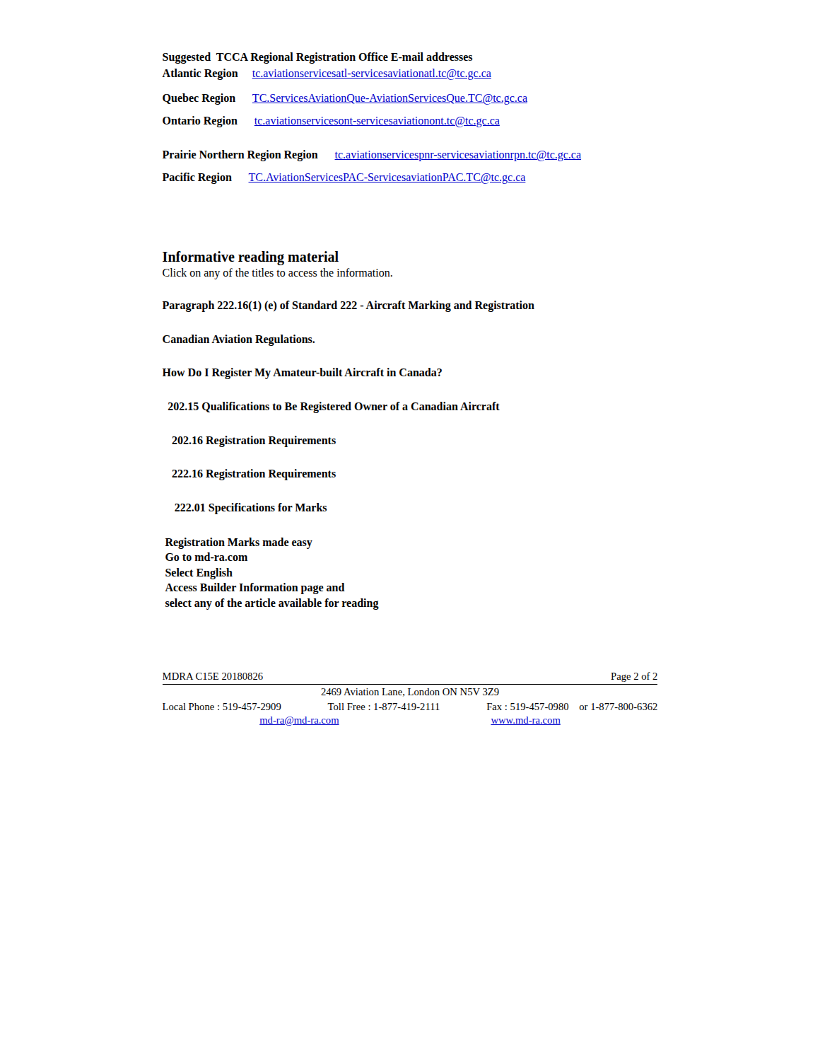Suggested TCCA Regional Registration Office E-mail addresses
Atlantic Region tc.aviationservicesatl-servicesaviationatl.tc@tc.gc.ca
Quebec Region TC.ServicesAviationQue-AviationServicesQue.TC@tc.gc.ca
Ontario Region tc.aviationservicesont-servicesaviationont.tc@tc.gc.ca
Prairie Northern Region Region tc.aviationservicespnr-servicesaviationrpn.tc@tc.gc.ca
Pacific Region TC.AviationServicesPAC-ServicesaviationPAC.TC@tc.gc.ca
Informative reading material
Click on any of the titles to access the information.
Paragraph 222.16(1) (e) of Standard 222 - Aircraft Marking and Registration
Canadian Aviation Regulations.
How Do I Register My Amateur-built Aircraft in Canada?
202.15 Qualifications to Be Registered Owner of a Canadian Aircraft
202.16 Registration Requirements
222.16 Registration Requirements
222.01 Specifications for Marks
Registration Marks made easy
Go to md-ra.com
Select English
Access Builder Information page and
select any of the article available for reading
MDRA C15E 20180826 Page 2 of 2
2469 Aviation Lane, London ON N5V 3Z9
Local Phone : 519-457-2909 Toll Free : 1-877-419-2111 Fax : 519-457-0980 or 1-877-800-6362
md-ra@md-ra.com www.md-ra.com